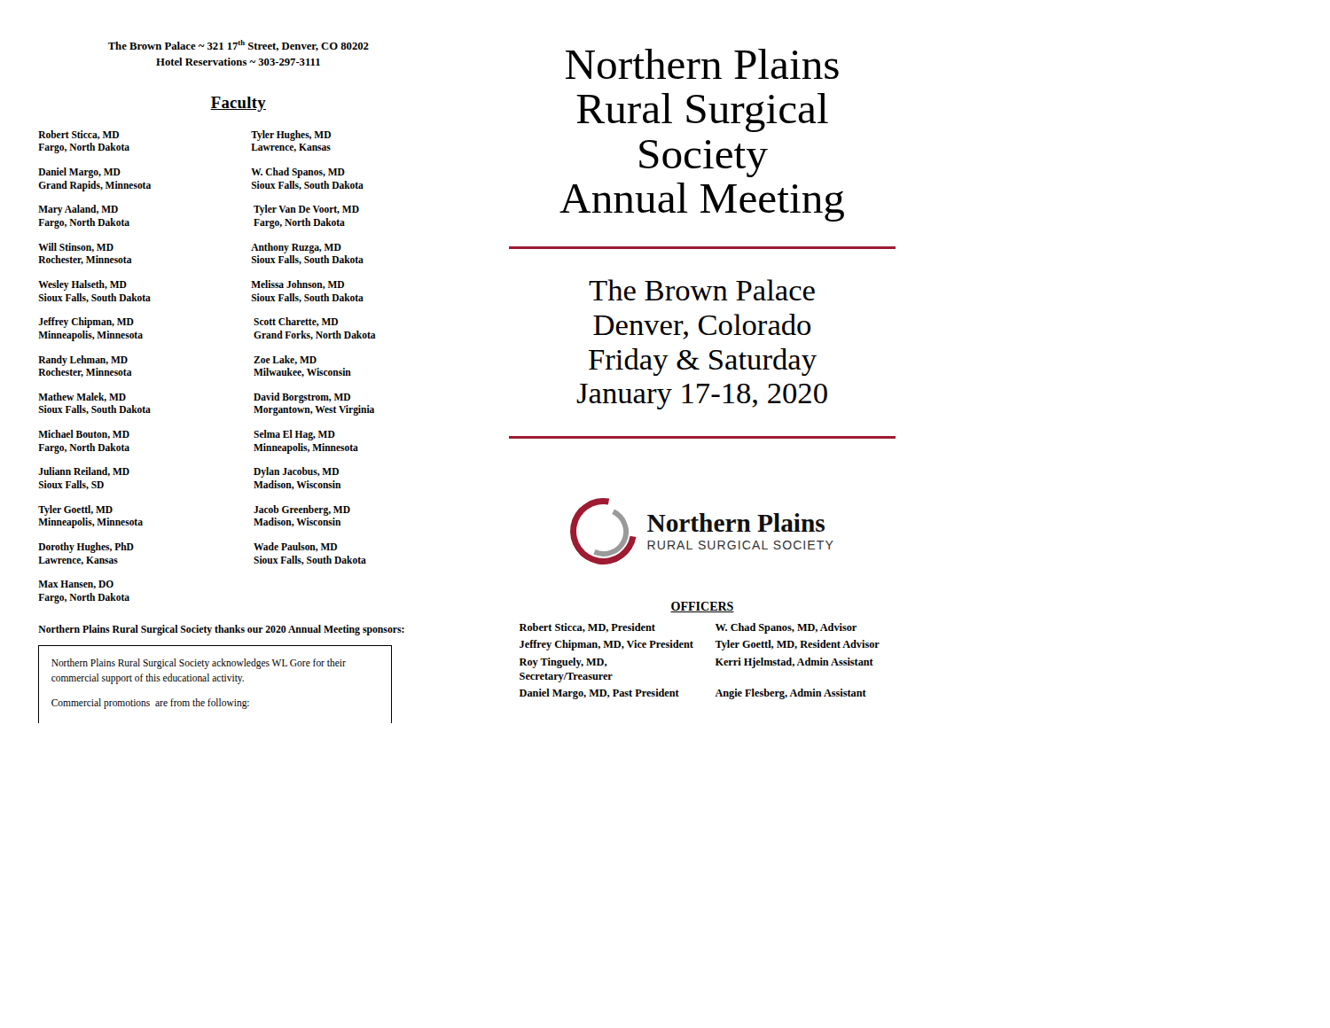The Brown Palace ~ 321 17th Street, Denver, CO 80202
Hotel Reservations ~ 303-297-3111
Faculty
Robert Sticca, MD
Fargo, North Dakota
Tyler Hughes, MD
Lawrence, Kansas
Daniel Margo, MD
Grand Rapids, Minnesota
W. Chad Spanos, MD
Sioux Falls, South Dakota
Mary Aaland, MD
Fargo, North Dakota
Tyler Van De Voort, MD
Fargo, North Dakota
Will Stinson, MD
Rochester, Minnesota
Anthony Ruzga, MD
Sioux Falls, South Dakota
Wesley Halseth, MD
Sioux Falls, South Dakota
Melissa Johnson, MD
Sioux Falls, South Dakota
Jeffrey Chipman, MD
Minneapolis, Minnesota
Scott Charette, MD
Grand Forks, North Dakota
Randy Lehman, MD
Rochester, Minnesota
Zoe Lake, MD
Milwaukee, Wisconsin
Mathew Malek, MD
Sioux Falls, South Dakota
David Borgstrom, MD
Morgantown, West Virginia
Michael Bouton, MD
Fargo, North Dakota
Selma El Hag, MD
Minneapolis, Minnesota
Juliann Reiland, MD
Sioux Falls, SD
Dylan Jacobus, MD
Madison, Wisconsin
Tyler Goettl, MD
Minneapolis, Minnesota
Jacob Greenberg, MD
Madison, Wisconsin
Dorothy Hughes, PhD
Lawrence, Kansas
Wade Paulson, MD
Sioux Falls, South Dakota
Max Hansen, DO
Fargo, North Dakota
Northern Plains Rural Surgical Society thanks our 2020 Annual Meeting sponsors:
Northern Plains Rural Surgical Society acknowledges WL Gore for their commercial support of this educational activity.
Commercial promotions are from the following:
INTUITIVE
Applied Medical
stryker
Northern Plains Rural Surgical Society
Annual Meeting
The Brown Palace
Denver, Colorado
Friday & Saturday
January 17-18, 2020
Northern Plains
RURAL SURGICAL SOCIETY
OFFICERS
Robert Sticca, MD, President
W. Chad Spanos, MD, Advisor
Jeffrey Chipman, MD, Vice President
Tyler Goettl, MD, Resident Advisor
Roy Tinguely, MD, Secretary/Treasurer
Kerri Hjelmstad, Admin Assistant
Daniel Margo, MD, Past President
Angie Flesberg, Admin Assistant